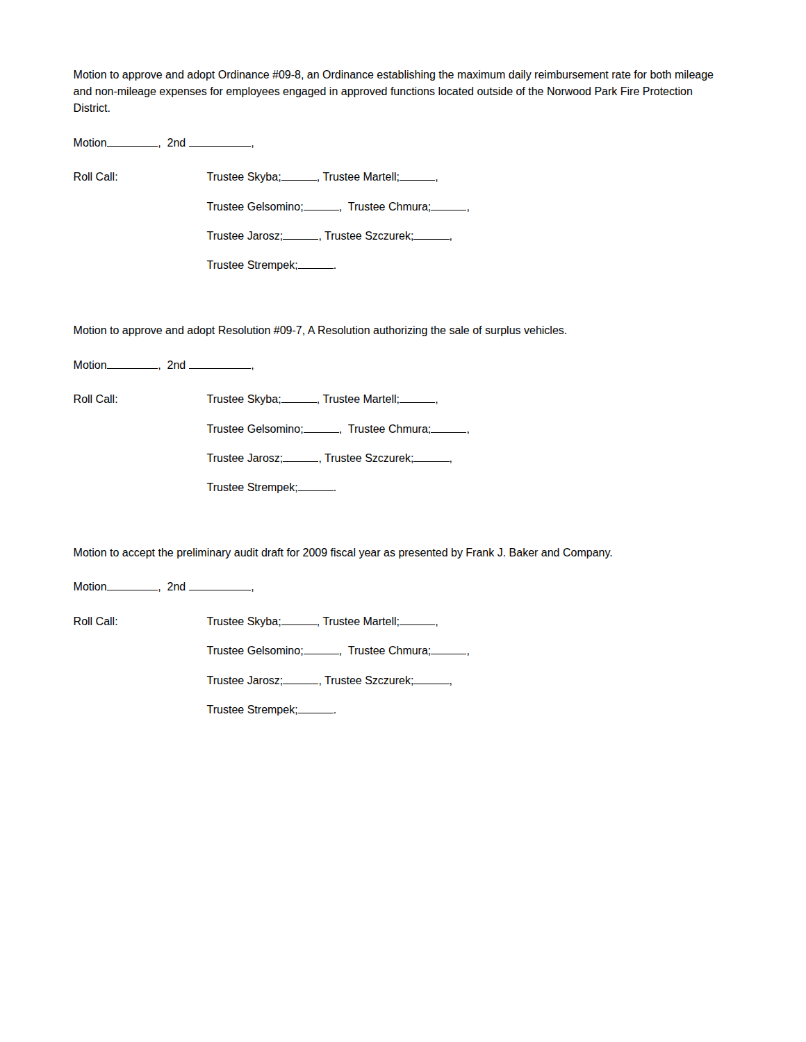Motion to approve and adopt Ordinance #09-8, an Ordinance establishing the maximum daily reimbursement rate for both mileage and non-mileage expenses for employees engaged in approved functions located outside of the Norwood Park Fire Protection District.
Motion , 2nd ,
Roll Call:
Trustee Skyba; , Trustee Martell; ,
Trustee Gelsomino; , Trustee Chmura; ,
Trustee Jarosz; , Trustee Szczurek; ,
Trustee Strempek; .
Motion to approve and adopt Resolution #09-7, A Resolution authorizing the sale of surplus vehicles.
Motion , 2nd ,
Roll Call:
Trustee Skyba; , Trustee Martell; ,
Trustee Gelsomino; , Trustee Chmura; ,
Trustee Jarosz; , Trustee Szczurek; ,
Trustee Strempek; .
Motion to accept the preliminary audit draft for 2009 fiscal year as presented by Frank J. Baker and Company.
Motion , 2nd ,
Roll Call:
Trustee Skyba; , Trustee Martell; ,
Trustee Gelsomino; , Trustee Chmura; ,
Trustee Jarosz; , Trustee Szczurek; ,
Trustee Strempek; .